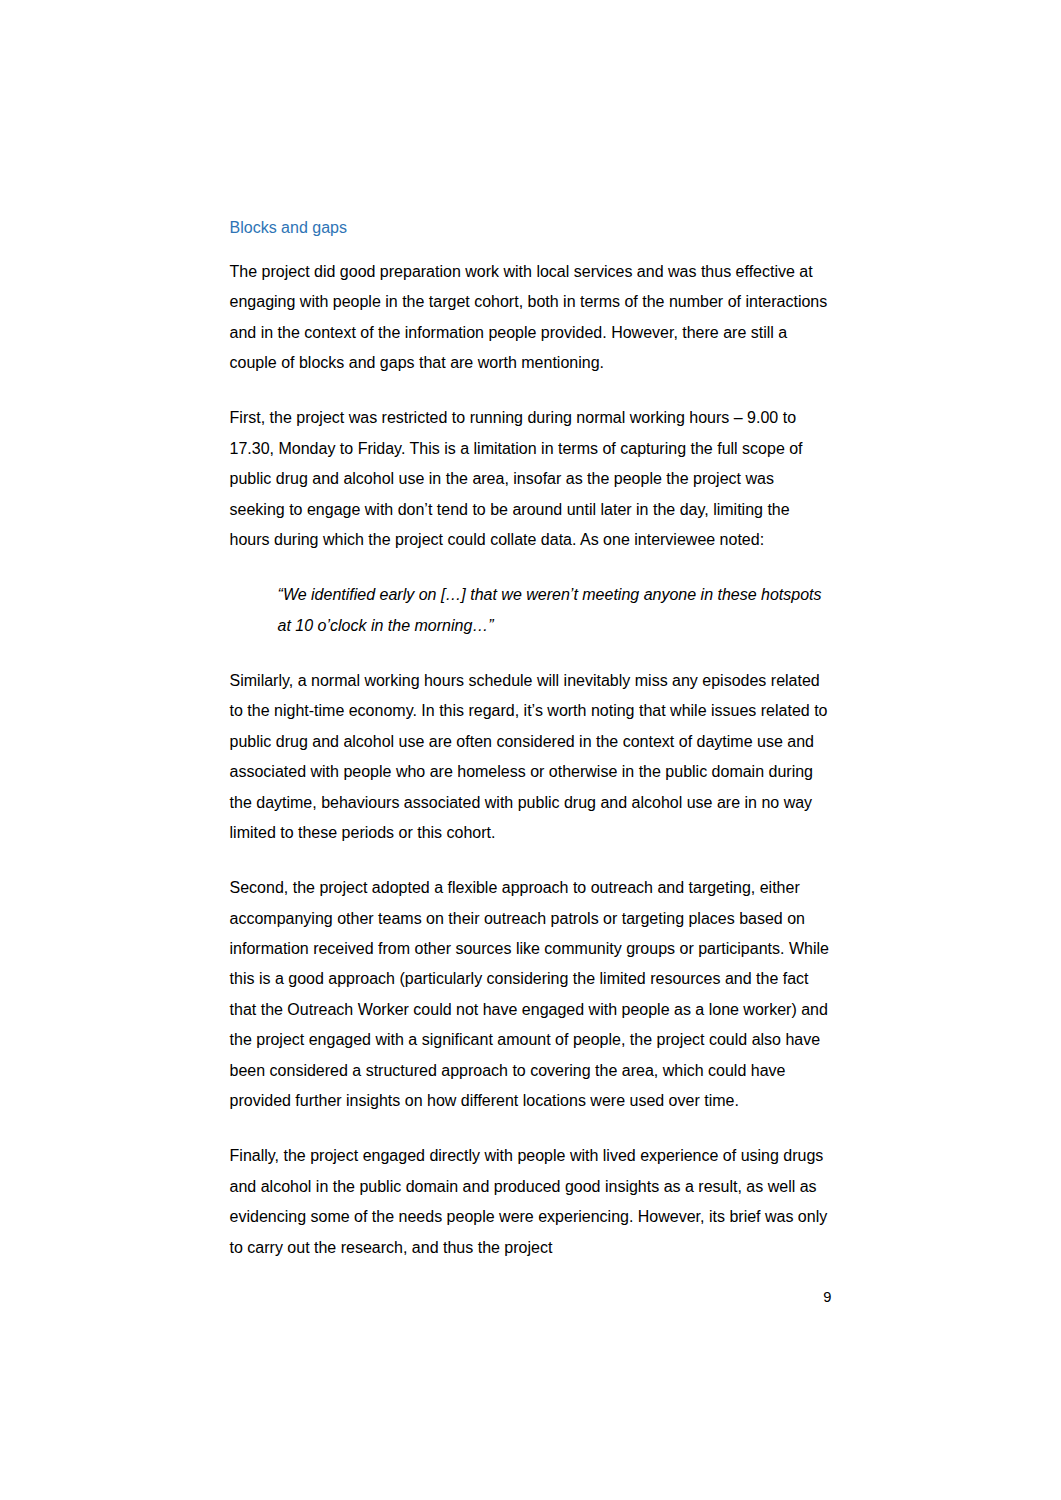Blocks and gaps
The project did good preparation work with local services and was thus effective at engaging with people in the target cohort, both in terms of the number of interactions and in the context of the information people provided. However, there are still a couple of blocks and gaps that are worth mentioning.
First, the project was restricted to running during normal working hours – 9.00 to 17.30, Monday to Friday. This is a limitation in terms of capturing the full scope of public drug and alcohol use in the area, insofar as the people the project was seeking to engage with don’t tend to be around until later in the day, limiting the hours during which the project could collate data. As one interviewee noted:
“We identified early on […] that we weren’t meeting anyone in these hotspots at 10 o’clock in the morning…”
Similarly, a normal working hours schedule will inevitably miss any episodes related to the night-time economy. In this regard, it’s worth noting that while issues related to public drug and alcohol use are often considered in the context of daytime use and associated with people who are homeless or otherwise in the public domain during the daytime, behaviours associated with public drug and alcohol use are in no way limited to these periods or this cohort.
Second, the project adopted a flexible approach to outreach and targeting, either accompanying other teams on their outreach patrols or targeting places based on information received from other sources like community groups or participants. While this is a good approach (particularly considering the limited resources and the fact that the Outreach Worker could not have engaged with people as a lone worker) and the project engaged with a significant amount of people, the project could also have been considered a structured approach to covering the area, which could have provided further insights on how different locations were used over time.
Finally, the project engaged directly with people with lived experience of using drugs and alcohol in the public domain and produced good insights as a result, as well as evidencing some of the needs people were experiencing. However, its brief was only to carry out the research, and thus the project
9